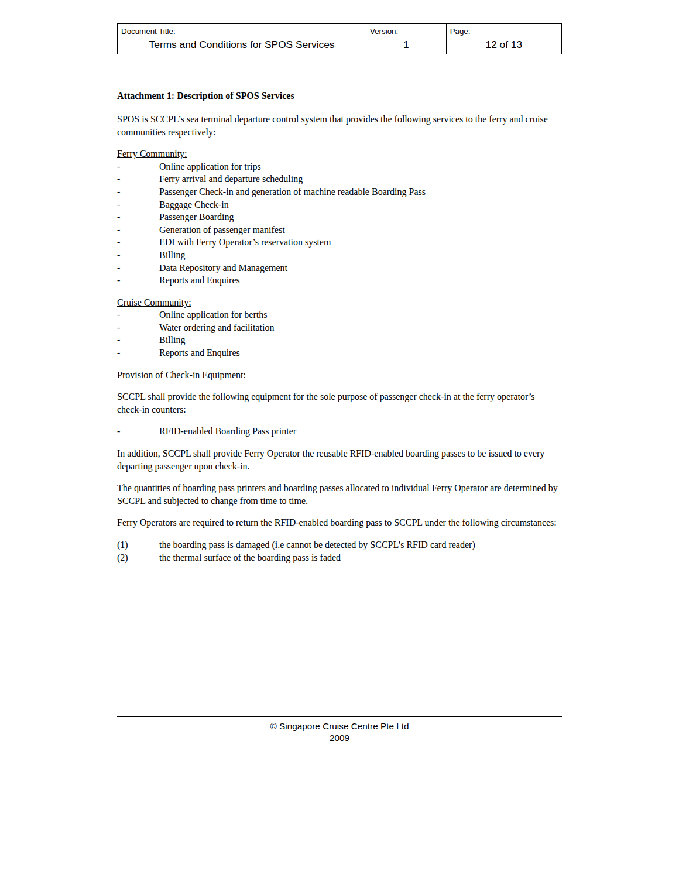| Document Title: Terms and Conditions for SPOS Services | Version: 1 | Page: 12 of 13 |
Attachment 1: Description of SPOS Services
SPOS is SCCPL’s sea terminal departure control system that provides the following services to the ferry and cruise communities respectively:
Ferry Community:
Online application for trips
Ferry arrival and departure scheduling
Passenger Check-in and generation of machine readable Boarding Pass
Baggage Check-in
Passenger Boarding
Generation of passenger manifest
EDI with Ferry Operator’s reservation system
Billing
Data Repository and Management
Reports and Enquires
Cruise Community:
Online application for berths
Water ordering and facilitation
Billing
Reports and Enquires
Provision of Check-in Equipment:
SCCPL shall provide the following equipment for the sole purpose of passenger check-in at the ferry operator’s check-in counters:
RFID-enabled Boarding Pass printer
In addition, SCCPL shall provide Ferry Operator the reusable RFID-enabled boarding passes to be issued to every departing passenger upon check-in.
The quantities of boarding pass printers and boarding passes allocated to individual Ferry Operator are determined by SCCPL and subjected to change from time to time.
Ferry Operators are required to return the RFID-enabled boarding pass to SCCPL under the following circumstances:
the boarding pass is damaged (i.e cannot be detected by SCCPL’s RFID card reader)
the thermal surface of the boarding pass is faded
© Singapore Cruise Centre Pte Ltd
2009